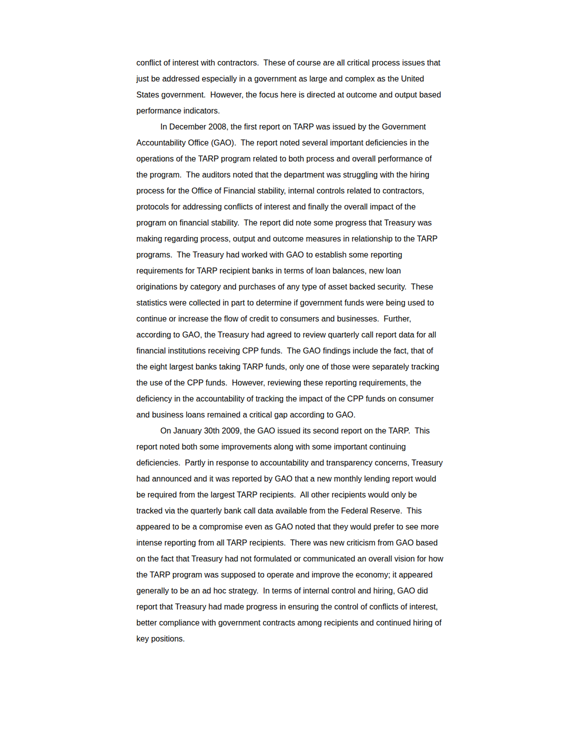conflict of interest with contractors. These of course are all critical process issues that just be addressed especially in a government as large and complex as the United States government. However, the focus here is directed at outcome and output based performance indicators.
In December 2008, the first report on TARP was issued by the Government Accountability Office (GAO). The report noted several important deficiencies in the operations of the TARP program related to both process and overall performance of the program. The auditors noted that the department was struggling with the hiring process for the Office of Financial stability, internal controls related to contractors, protocols for addressing conflicts of interest and finally the overall impact of the program on financial stability. The report did note some progress that Treasury was making regarding process, output and outcome measures in relationship to the TARP programs. The Treasury had worked with GAO to establish some reporting requirements for TARP recipient banks in terms of loan balances, new loan originations by category and purchases of any type of asset backed security. These statistics were collected in part to determine if government funds were being used to continue or increase the flow of credit to consumers and businesses. Further, according to GAO, the Treasury had agreed to review quarterly call report data for all financial institutions receiving CPP funds. The GAO findings include the fact, that of the eight largest banks taking TARP funds, only one of those were separately tracking the use of the CPP funds. However, reviewing these reporting requirements, the deficiency in the accountability of tracking the impact of the CPP funds on consumer and business loans remained a critical gap according to GAO.
On January 30th 2009, the GAO issued its second report on the TARP. This report noted both some improvements along with some important continuing deficiencies. Partly in response to accountability and transparency concerns, Treasury had announced and it was reported by GAO that a new monthly lending report would be required from the largest TARP recipients. All other recipients would only be tracked via the quarterly bank call data available from the Federal Reserve. This appeared to be a compromise even as GAO noted that they would prefer to see more intense reporting from all TARP recipients. There was new criticism from GAO based on the fact that Treasury had not formulated or communicated an overall vision for how the TARP program was supposed to operate and improve the economy; it appeared generally to be an ad hoc strategy. In terms of internal control and hiring, GAO did report that Treasury had made progress in ensuring the control of conflicts of interest, better compliance with government contracts among recipients and continued hiring of key positions.